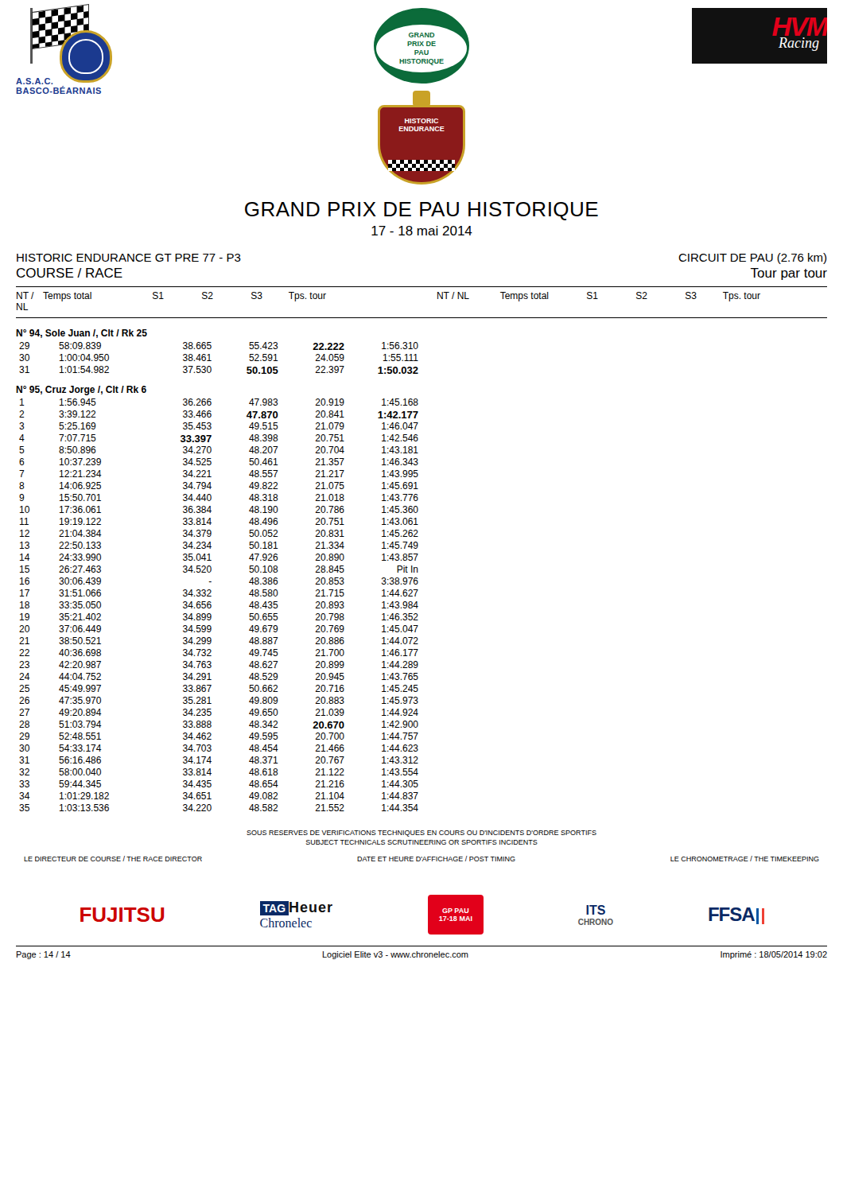A.S.A.C.
BASCO-BÉARNAIS
GRAND
PRIX DE
PAU
HISTORIQUE
HVM
Racing
HISTORIC
ENDURANCE
GRAND PRIX DE PAU HISTORIQUE
17 - 18 mai 2014
HISTORIC ENDURANCE GT PRE 77 - P3
CIRCUIT DE PAU (2.76 km)
COURSE / RACE
Tour par tour
NT / NL Temps total S1 S2 S3 Tps. tour
NT / NL Temps total S1 S2 S3 Tps. tour
N° 94, Sole Juan /, Clt / Rk 25
| 29 | 58:09.839 | 38.665 | 55.423 | 22.222 | 1:56.310 |
| 30 | 1:00:04.950 | 38.461 | 52.591 | 24.059 | 1:55.111 |
| 31 | 1:01:54.982 | 37.530 | 50.105 | 22.397 | 1:50.032 |
N° 95, Cruz Jorge /, Clt / Rk 6
| 1 | 1:56.945 | 36.266 | 47.983 | 20.919 | 1:45.168 |
| 2 | 3:39.122 | 33.466 | 47.870 | 20.841 | 1:42.177 |
| 3 | 5:25.169 | 35.453 | 49.515 | 21.079 | 1:46.047 |
| 4 | 7:07.715 | 33.397 | 48.398 | 20.751 | 1:42.546 |
| 5 | 8:50.896 | 34.270 | 48.207 | 20.704 | 1:43.181 |
| 6 | 10:37.239 | 34.525 | 50.461 | 21.357 | 1:46.343 |
| 7 | 12:21.234 | 34.221 | 48.557 | 21.217 | 1:43.995 |
| 8 | 14:06.925 | 34.794 | 49.822 | 21.075 | 1:45.691 |
| 9 | 15:50.701 | 34.440 | 48.318 | 21.018 | 1:43.776 |
| 10 | 17:36.061 | 36.384 | 48.190 | 20.786 | 1:45.360 |
| 11 | 19:19.122 | 33.814 | 48.496 | 20.751 | 1:43.061 |
| 12 | 21:04.384 | 34.379 | 50.052 | 20.831 | 1:45.262 |
| 13 | 22:50.133 | 34.234 | 50.181 | 21.334 | 1:45.749 |
| 14 | 24:33.990 | 35.041 | 47.926 | 20.890 | 1:43.857 |
| 15 | 26:27.463 | 34.520 | 50.108 | 28.845 | Pit In |
| 16 | 30:06.439 | - | 48.386 | 20.853 | 3:38.976 |
| 17 | 31:51.066 | 34.332 | 48.580 | 21.715 | 1:44.627 |
| 18 | 33:35.050 | 34.656 | 48.435 | 20.893 | 1:43.984 |
| 19 | 35:21.402 | 34.899 | 50.655 | 20.798 | 1:46.352 |
| 20 | 37:06.449 | 34.599 | 49.679 | 20.769 | 1:45.047 |
| 21 | 38:50.521 | 34.299 | 48.887 | 20.886 | 1:44.072 |
| 22 | 40:36.698 | 34.732 | 49.745 | 21.700 | 1:46.177 |
| 23 | 42:20.987 | 34.763 | 48.627 | 20.899 | 1:44.289 |
| 24 | 44:04.752 | 34.291 | 48.529 | 20.945 | 1:43.765 |
| 25 | 45:49.997 | 33.867 | 50.662 | 20.716 | 1:45.245 |
| 26 | 47:35.970 | 35.281 | 49.809 | 20.883 | 1:45.973 |
| 27 | 49:20.894 | 34.235 | 49.650 | 21.039 | 1:44.924 |
| 28 | 51:03.794 | 33.888 | 48.342 | 20.670 | 1:42.900 |
| 29 | 52:48.551 | 34.462 | 49.595 | 20.700 | 1:44.757 |
| 30 | 54:33.174 | 34.703 | 48.454 | 21.466 | 1:44.623 |
| 31 | 56:16.486 | 34.174 | 48.371 | 20.767 | 1:43.312 |
| 32 | 58:00.040 | 33.814 | 48.618 | 21.122 | 1:43.554 |
| 33 | 59:44.345 | 34.435 | 48.654 | 21.216 | 1:44.305 |
| 34 | 1:01:29.182 | 34.651 | 49.082 | 21.104 | 1:44.837 |
| 35 | 1:03:13.536 | 34.220 | 48.582 | 21.552 | 1:44.354 |
SOUS RESERVES DE VERIFICATIONS TECHNIQUES EN COURS OU D'INCIDENTS D'ORDRE SPORTIFS
SUBJECT TECHNICALS SCRUTINEERING OR SPORTIFS INCIDENTS
LE DIRECTEUR DE COURSE / THE RACE DIRECTOR
DATE ET HEURE D'AFFICHAGE / POST TIMING
LE CHRONOMETRAGE / THE TIMEKEEPING
FUJITSU
TAG Heuer
Chronelec
GP PAU
17-18 MAI
ITSCHRONO
FFSA
Page : 14 / 14
Logiciel Elite v3 - www.chronelec.com
Imprimé : 18/05/2014 19:02